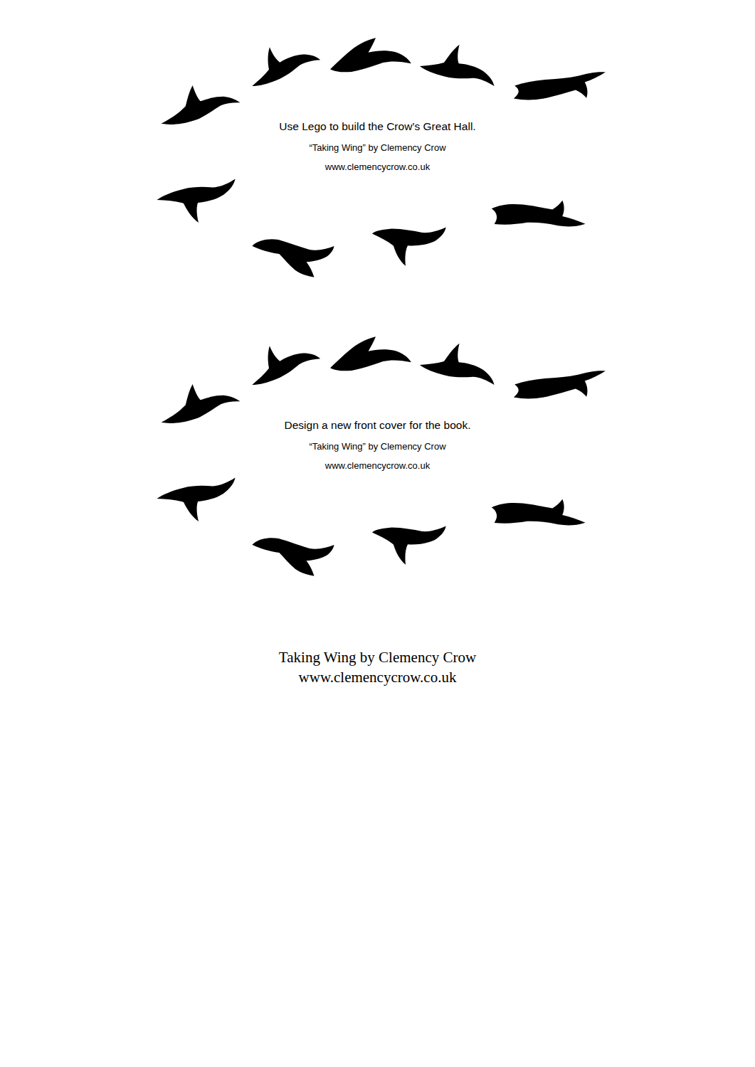Use Lego to build the Crow’s Great Hall.
“Taking Wing” by Clemency Crow
www.clemencycrow.co.uk
Design a new front cover for the book.
“Taking Wing” by Clemency Crow
www.clemencycrow.co.uk
Taking Wing by Clemency Crow
www.clemencycrow.co.uk